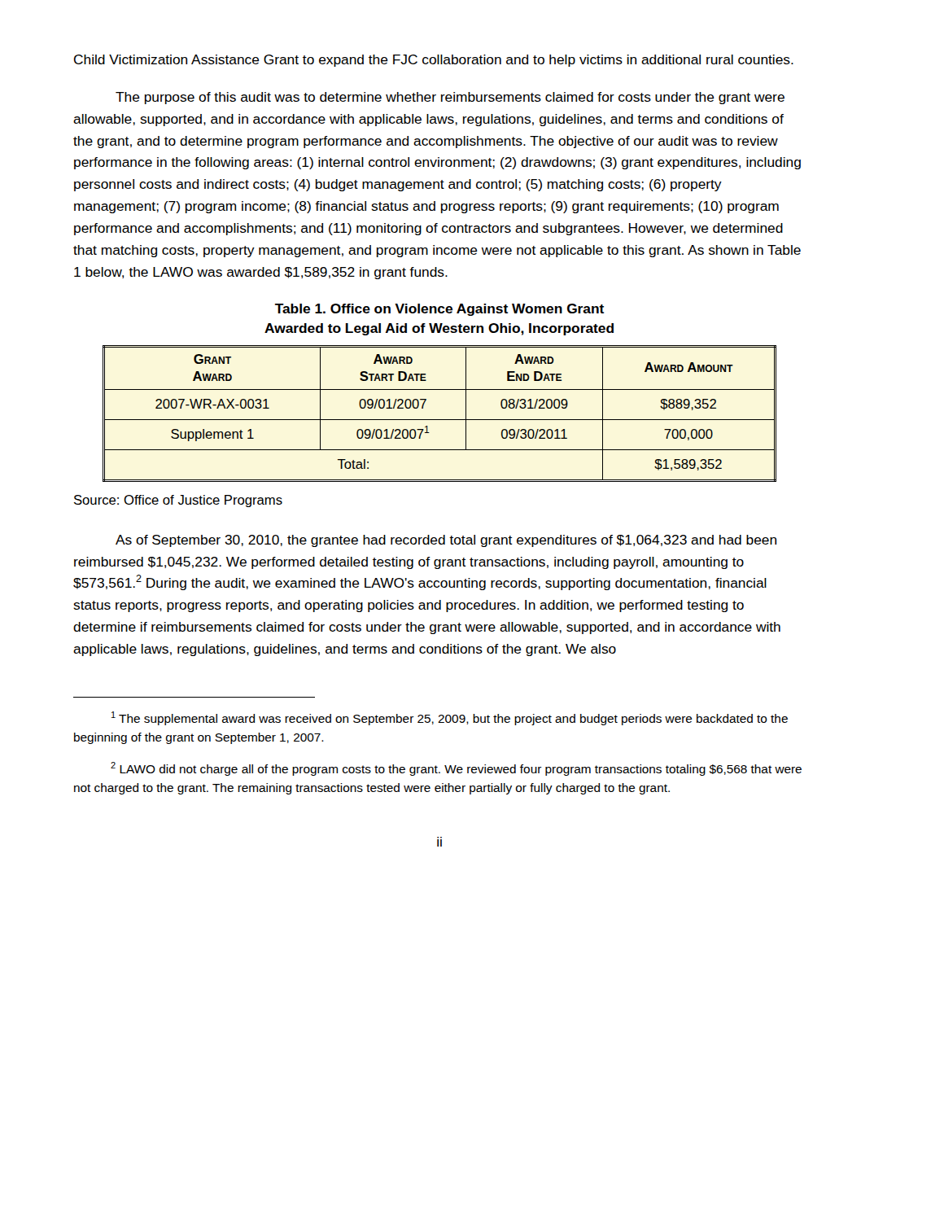Child Victimization Assistance Grant to expand the FJC collaboration and to help victims in additional rural counties.
The purpose of this audit was to determine whether reimbursements claimed for costs under the grant were allowable, supported, and in accordance with applicable laws, regulations, guidelines, and terms and conditions of the grant, and to determine program performance and accomplishments. The objective of our audit was to review performance in the following areas: (1) internal control environment; (2) drawdowns; (3) grant expenditures, including personnel costs and indirect costs; (4) budget management and control; (5) matching costs; (6) property management; (7) program income; (8) financial status and progress reports; (9) grant requirements; (10) program performance and accomplishments; and (11) monitoring of contractors and subgrantees. However, we determined that matching costs, property management, and program income were not applicable to this grant. As shown in Table 1 below, the LAWO was awarded $1,589,352 in grant funds.
Table 1. Office on Violence Against Women Grant Awarded to Legal Aid of Western Ohio, Incorporated
| Grant Award | Award Start Date | Award End Date | Award Amount |
| --- | --- | --- | --- |
| 2007-WR-AX-0031 | 09/01/2007 | 08/31/2009 | $889,352 |
| Supplement 1 | 09/01/2007 1 | 09/30/2011 | 700,000 |
| Total: | $1,589,352 |
Source: Office of Justice Programs
As of September 30, 2010, the grantee had recorded total grant expenditures of $1,064,323 and had been reimbursed $1,045,232. We performed detailed testing of grant transactions, including payroll, amounting to $573,561.2 During the audit, we examined the LAWO's accounting records, supporting documentation, financial status reports, progress reports, and operating policies and procedures. In addition, we performed testing to determine if reimbursements claimed for costs under the grant were allowable, supported, and in accordance with applicable laws, regulations, guidelines, and terms and conditions of the grant. We also
1 The supplemental award was received on September 25, 2009, but the project and budget periods were backdated to the beginning of the grant on September 1, 2007.
2 LAWO did not charge all of the program costs to the grant. We reviewed four program transactions totaling $6,568 that were not charged to the grant. The remaining transactions tested were either partially or fully charged to the grant.
ii